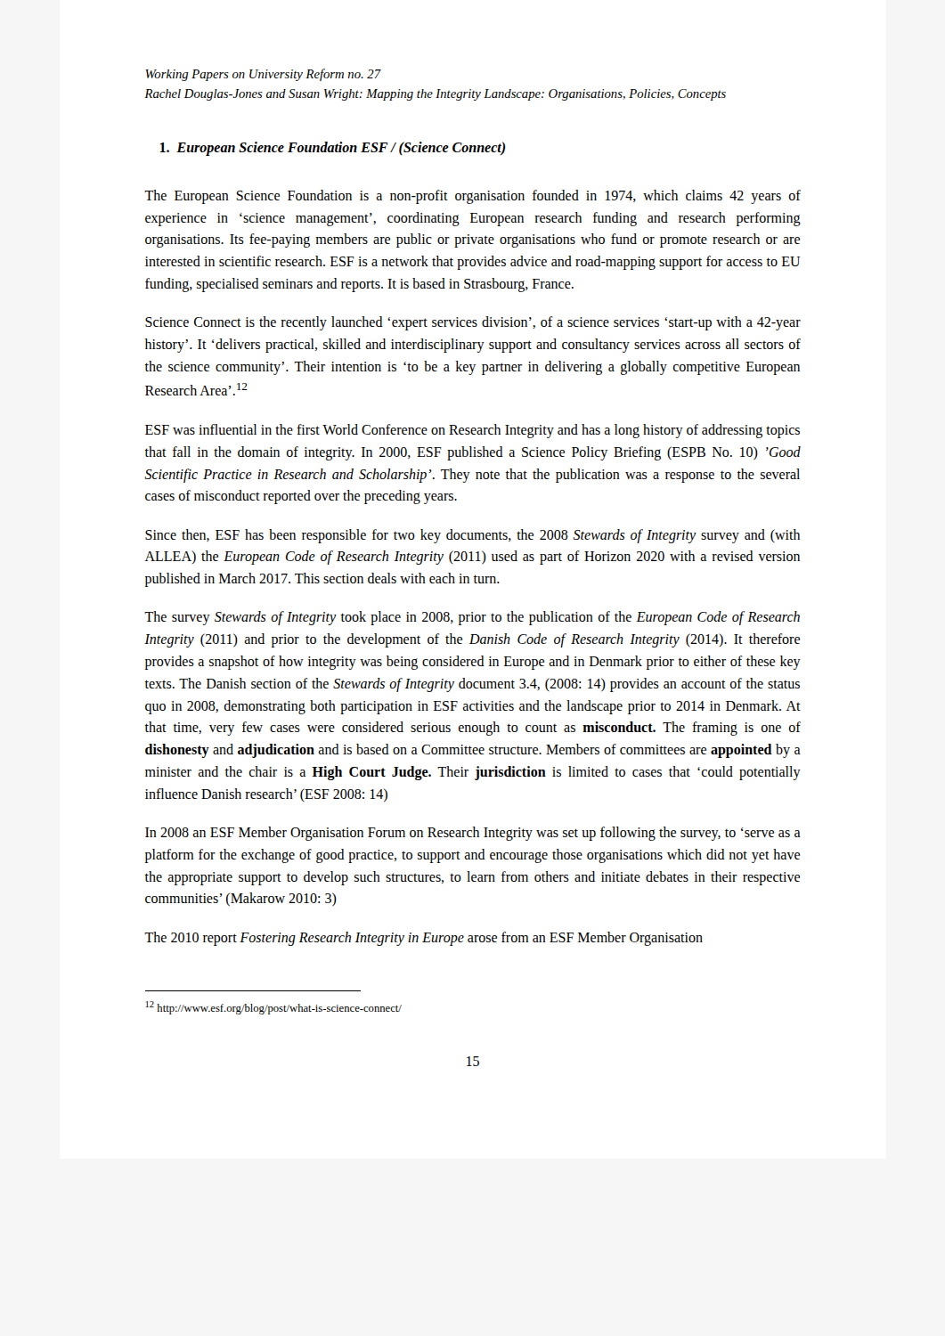Working Papers on University Reform no. 27
Rachel Douglas-Jones and Susan Wright: Mapping the Integrity Landscape: Organisations, Policies, Concepts
1. European Science Foundation ESF / (Science Connect)
The European Science Foundation is a non-profit organisation founded in 1974, which claims 42 years of experience in ‘science management’, coordinating European research funding and research performing organisations. Its fee-paying members are public or private organisations who fund or promote research or are interested in scientific research. ESF is a network that provides advice and road-mapping support for access to EU funding, specialised seminars and reports. It is based in Strasbourg, France.
Science Connect is the recently launched ‘expert services division’, of a science services ‘start-up with a 42-year history’. It ‘delivers practical, skilled and interdisciplinary support and consultancy services across all sectors of the science community’. Their intention is ‘to be a key partner in delivering a globally competitive European Research Area’.12
ESF was influential in the first World Conference on Research Integrity and has a long history of addressing topics that fall in the domain of integrity. In 2000, ESF published a Science Policy Briefing (ESPB No. 10) ’Good Scientific Practice in Research and Scholarship’. They note that the publication was a response to the several cases of misconduct reported over the preceding years.
Since then, ESF has been responsible for two key documents, the 2008 Stewards of Integrity survey and (with ALLEA) the European Code of Research Integrity (2011) used as part of Horizon 2020 with a revised version published in March 2017. This section deals with each in turn.
The survey Stewards of Integrity took place in 2008, prior to the publication of the European Code of Research Integrity (2011) and prior to the development of the Danish Code of Research Integrity (2014). It therefore provides a snapshot of how integrity was being considered in Europe and in Denmark prior to either of these key texts. The Danish section of the Stewards of Integrity document 3.4, (2008: 14) provides an account of the status quo in 2008, demonstrating both participation in ESF activities and the landscape prior to 2014 in Denmark. At that time, very few cases were considered serious enough to count as misconduct. The framing is one of dishonesty and adjudication and is based on a Committee structure. Members of committees are appointed by a minister and the chair is a High Court Judge. Their jurisdiction is limited to cases that ‘could potentially influence Danish research’ (ESF 2008: 14)
In 2008 an ESF Member Organisation Forum on Research Integrity was set up following the survey, to ‘serve as a platform for the exchange of good practice, to support and encourage those organisations which did not yet have the appropriate support to develop such structures, to learn from others and initiate debates in their respective communities’ (Makarow 2010: 3)
The 2010 report Fostering Research Integrity in Europe arose from an ESF Member Organisation
12 http://www.esf.org/blog/post/what-is-science-connect/
15